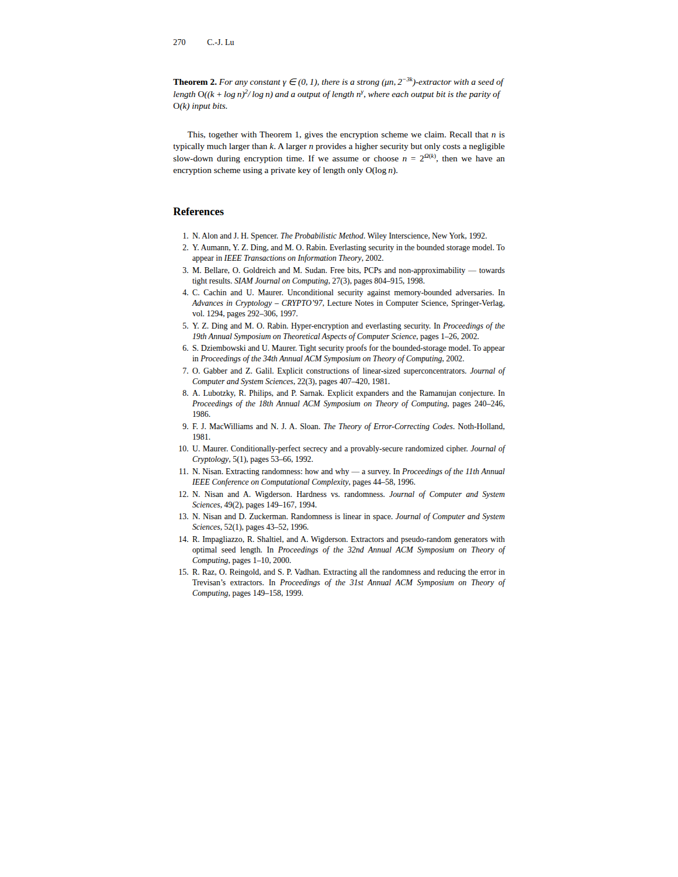270 C.-J. Lu
Theorem 2. For any constant γ ∈ (0, 1), there is a strong (μn, 2−3k)-extractor with a seed of length O((k + log n)2/ log n) and a output of length nγ, where each output bit is the parity of O(k) input bits.
This, together with Theorem 1, gives the encryption scheme we claim. Recall that n is typically much larger than k. A larger n provides a higher security but only costs a negligible slow-down during encryption time. If we assume or choose n = 2Ω(k), then we have an encryption scheme using a private key of length only O(log n).
References
N. Alon and J. H. Spencer. The Probabilistic Method. Wiley Interscience, New York, 1992.
Y. Aumann, Y. Z. Ding, and M. O. Rabin. Everlasting security in the bounded storage model. To appear in IEEE Transactions on Information Theory, 2002.
M. Bellare, O. Goldreich and M. Sudan. Free bits, PCPs and non-approximability — towards tight results. SIAM Journal on Computing, 27(3), pages 804–915, 1998.
C. Cachin and U. Maurer. Unconditional security against memory-bounded adversaries. In Advances in Cryptology – CRYPTO’97, Lecture Notes in Computer Science, Springer-Verlag, vol. 1294, pages 292–306, 1997.
Y. Z. Ding and M. O. Rabin. Hyper-encryption and everlasting security. In Proceedings of the 19th Annual Symposium on Theoretical Aspects of Computer Science, pages 1–26, 2002.
S. Dziembowski and U. Maurer. Tight security proofs for the bounded-storage model. To appear in Proceedings of the 34th Annual ACM Symposium on Theory of Computing, 2002.
O. Gabber and Z. Galil. Explicit constructions of linear-sized superconcentrators. Journal of Computer and System Sciences, 22(3), pages 407–420, 1981.
A. Lubotzky, R. Philips, and P. Sarnak. Explicit expanders and the Ramanujan conjecture. In Proceedings of the 18th Annual ACM Symposium on Theory of Computing, pages 240–246, 1986.
F. J. MacWilliams and N. J. A. Sloan. The Theory of Error-Correcting Codes. Noth-Holland, 1981.
U. Maurer. Conditionally-perfect secrecy and a provably-secure randomized cipher. Journal of Cryptology, 5(1), pages 53–66, 1992.
N. Nisan. Extracting randomness: how and why — a survey. In Proceedings of the 11th Annual IEEE Conference on Computational Complexity, pages 44–58, 1996.
N. Nisan and A. Wigderson. Hardness vs. randomness. Journal of Computer and System Sciences, 49(2), pages 149–167, 1994.
N. Nisan and D. Zuckerman. Randomness is linear in space. Journal of Computer and System Sciences, 52(1), pages 43–52, 1996.
R. Impagliazzo, R. Shaltiel, and A. Wigderson. Extractors and pseudo-random generators with optimal seed length. In Proceedings of the 32nd Annual ACM Symposium on Theory of Computing, pages 1–10, 2000.
R. Raz, O. Reingold, and S. P. Vadhan. Extracting all the randomness and reducing the error in Trevisan’s extractors. In Proceedings of the 31st Annual ACM Symposium on Theory of Computing, pages 149–158, 1999.